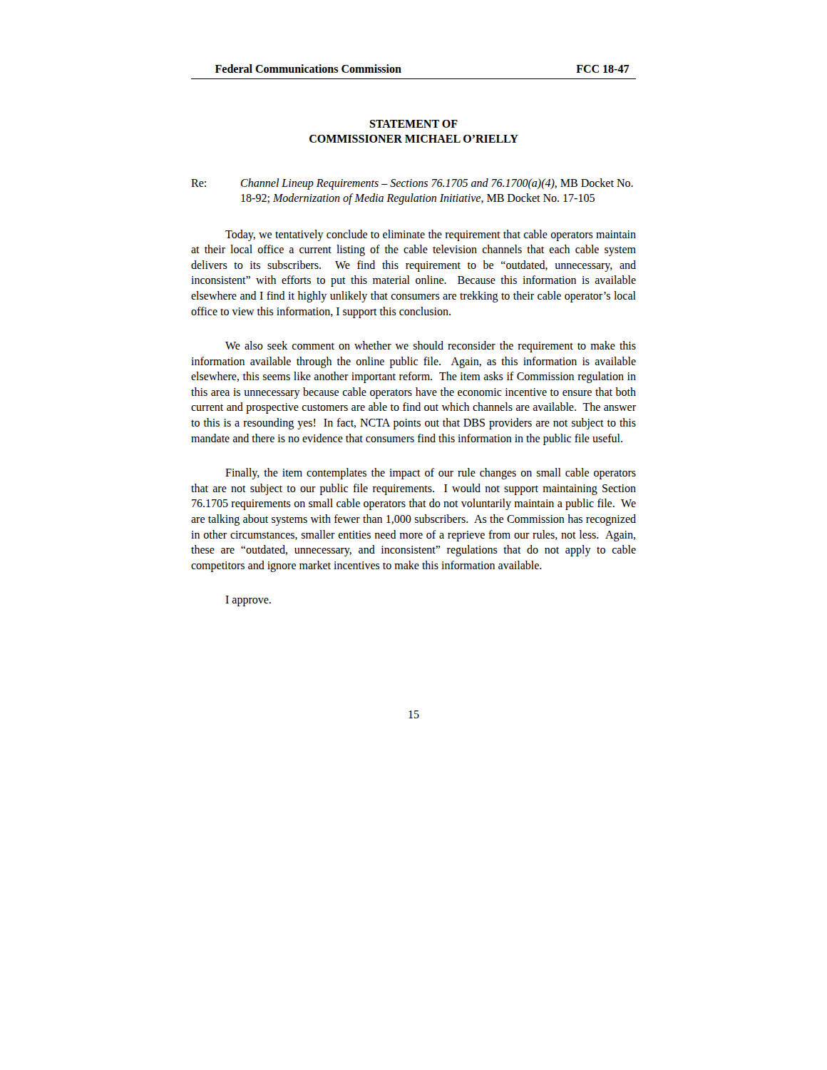Federal Communications Commission FCC 18-47
STATEMENT OF
COMMISSIONER MICHAEL O’RIELLY
Re:
Channel Lineup Requirements – Sections 76.1705 and 76.1700(a)(4), MB Docket No. 18-92; Modernization of Media Regulation Initiative, MB Docket No. 17-105
Today, we tentatively conclude to eliminate the requirement that cable operators maintain at their local office a current listing of the cable television channels that each cable system delivers to its subscribers. We find this requirement to be “outdated, unnecessary, and inconsistent” with efforts to put this material online. Because this information is available elsewhere and I find it highly unlikely that consumers are trekking to their cable operator’s local office to view this information, I support this conclusion.
We also seek comment on whether we should reconsider the requirement to make this information available through the online public file. Again, as this information is available elsewhere, this seems like another important reform. The item asks if Commission regulation in this area is unnecessary because cable operators have the economic incentive to ensure that both current and prospective customers are able to find out which channels are available. The answer to this is a resounding yes! In fact, NCTA points out that DBS providers are not subject to this mandate and there is no evidence that consumers find this information in the public file useful.
Finally, the item contemplates the impact of our rule changes on small cable operators that are not subject to our public file requirements. I would not support maintaining Section 76.1705 requirements on small cable operators that do not voluntarily maintain a public file. We are talking about systems with fewer than 1,000 subscribers. As the Commission has recognized in other circumstances, smaller entities need more of a reprieve from our rules, not less. Again, these are “outdated, unnecessary, and inconsistent” regulations that do not apply to cable competitors and ignore market incentives to make this information available.
I approve.
15